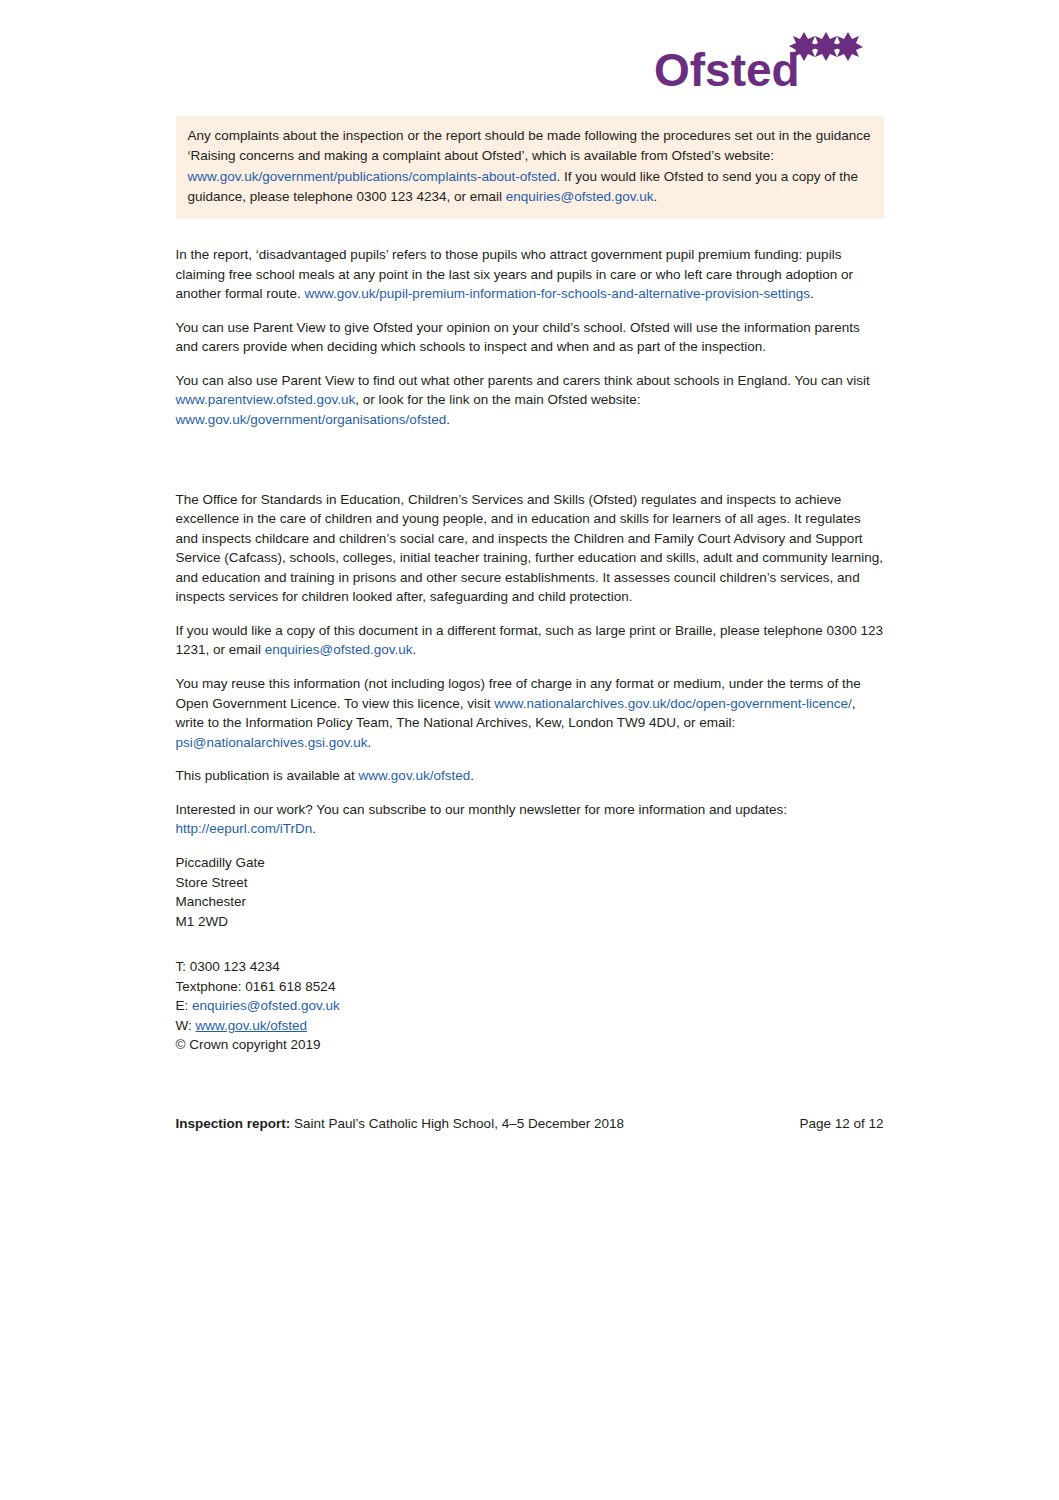Ofsted
Any complaints about the inspection or the report should be made following the procedures set out in the guidance ‘Raising concerns and making a complaint about Ofsted’, which is available from Ofsted’s website: www.gov.uk/government/publications/complaints-about-ofsted. If you would like Ofsted to send you a copy of the guidance, please telephone 0300 123 4234, or email enquiries@ofsted.gov.uk.
In the report, ‘disadvantaged pupils’ refers to those pupils who attract government pupil premium funding: pupils claiming free school meals at any point in the last six years and pupils in care or who left care through adoption or another formal route. www.gov.uk/pupil-premium-information-for-schools-and-alternative-provision-settings.
You can use Parent View to give Ofsted your opinion on your child’s school. Ofsted will use the information parents and carers provide when deciding which schools to inspect and when and as part of the inspection.
You can also use Parent View to find out what other parents and carers think about schools in England. You can visit www.parentview.ofsted.gov.uk, or look for the link on the main Ofsted website: www.gov.uk/government/organisations/ofsted.
The Office for Standards in Education, Children’s Services and Skills (Ofsted) regulates and inspects to achieve excellence in the care of children and young people, and in education and skills for learners of all ages. It regulates and inspects childcare and children’s social care, and inspects the Children and Family Court Advisory and Support Service (Cafcass), schools, colleges, initial teacher training, further education and skills, adult and community learning, and education and training in prisons and other secure establishments. It assesses council children’s services, and inspects services for children looked after, safeguarding and child protection.
If you would like a copy of this document in a different format, such as large print or Braille, please telephone 0300 123 1231, or email enquiries@ofsted.gov.uk.
You may reuse this information (not including logos) free of charge in any format or medium, under the terms of the Open Government Licence. To view this licence, visit www.nationalarchives.gov.uk/doc/open-government-licence/, write to the Information Policy Team, The National Archives, Kew, London TW9 4DU, or email: psi@nationalarchives.gsi.gov.uk.
This publication is available at www.gov.uk/ofsted.
Interested in our work? You can subscribe to our monthly newsletter for more information and updates: http://eepurl.com/iTrDn.
Piccadilly Gate
Store Street
Manchester
M1 2WD
T: 0300 123 4234
Textphone: 0161 618 8524
E: enquiries@ofsted.gov.uk
W: www.gov.uk/ofsted
© Crown copyright 2019
Inspection report: Saint Paul’s Catholic High School, 4–5 December 2018
Page 12 of 12